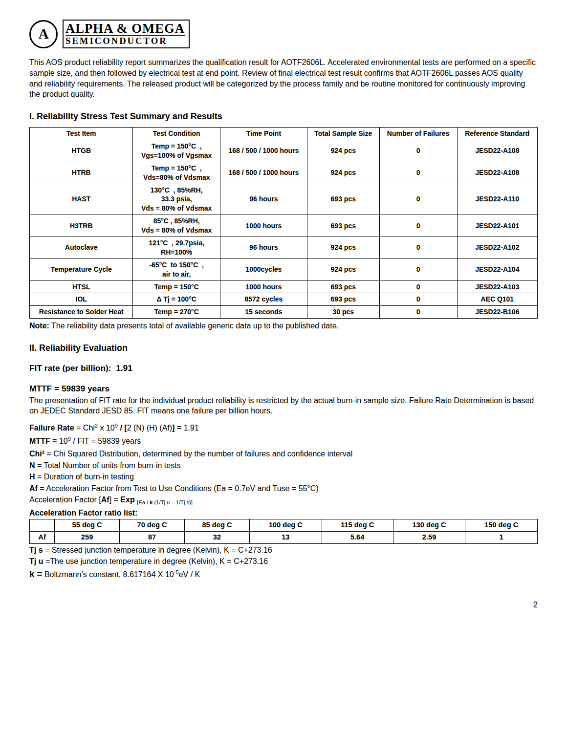A
ALPHA & OMEGA SEMICONDUCTOR
This AOS product reliability report summarizes the qualification result for AOTF2606L. Accelerated environmental tests are performed on a specific sample size, and then followed by electrical test at end point. Review of final electrical test result confirms that AOTF2606L passes AOS quality and reliability requirements. The released product will be categorized by the process family and be routine monitored for continuously improving the product quality.
I. Reliability Stress Test Summary and Results
| Test Item | Test Condition | Time Point | Total Sample Size | Number of Failures | Reference Standard |
| --- | --- | --- | --- | --- | --- |
| HTGB | Temp = 150°C , Vgs=100% of Vgsmax | 168 / 500 / 1000 hours | 924 pcs | 0 | JESD22-A108 |
| HTRB | Temp = 150°C , Vds=80% of Vdsmax | 168 / 500 / 1000 hours | 924 pcs | 0 | JESD22-A108 |
| HAST | 130°C , 85%RH, 33.3 psia, Vds = 80% of Vdsmax | 96 hours | 693 pcs | 0 | JESD22-A110 |
| H3TRB | 85°C , 85%RH, Vds = 80% of Vdsmax | 1000 hours | 693 pcs | 0 | JESD22-A101 |
| Autoclave | 121°C , 29.7psia, RH=100% | 96 hours | 924 pcs | 0 | JESD22-A102 |
| Temperature Cycle | -65°C to 150°C , air to air, | 1000cycles | 924 pcs | 0 | JESD22-A104 |
| HTSL | Temp = 150°C | 1000 hours | 693 pcs | 0 | JESD22-A103 |
| IOL | Δ Tj = 100°C | 8572 cycles | 693 pcs | 0 | AEC Q101 |
| Resistance to Solder Heat | Temp = 270°C | 15 seconds | 30 pcs | 0 | JESD22-B106 |
Note: The reliability data presents total of available generic data up to the published date.
II. Reliability Evaluation
FIT rate (per billion): 1.91
MTTF = 59839 years
The presentation of FIT rate for the individual product reliability is restricted by the actual burn-in sample size. Failure Rate Determination is based on JEDEC Standard JESD 85. FIT means one failure per billion hours.
Failure Rate = Chi2 x 109 / [2 (N) (H) (Af)] = 1.91
MTTF = 109 / FIT = 59839 years
Chi² = Chi Squared Distribution, determined by the number of failures and confidence interval
N = Total Number of units from burn-in tests
H = Duration of burn-in testing
Af = Acceleration Factor from Test to Use Conditions (Ea = 0.7eV and Tuse = 55°C)
Acceleration Factor [Af] = Exp [Ea / k (1/Tj u – 1/Tj s)]
Acceleration Factor ratio list:
| | 55 deg C | 70 deg C | 85 deg C | 100 deg C | 115 deg C | 130 deg C | 150 deg C |
| --- | --- | --- | --- | --- | --- | --- | --- |
| Af | 259 | 87 | 32 | 13 | 5.64 | 2.59 | 1 |
Tj s = Stressed junction temperature in degree (Kelvin), K = C+273.16
Tj u =The use junction temperature in degree (Kelvin), K = C+273.16
k = Boltzmann’s constant, 8.617164 X 10-5eV / K
2